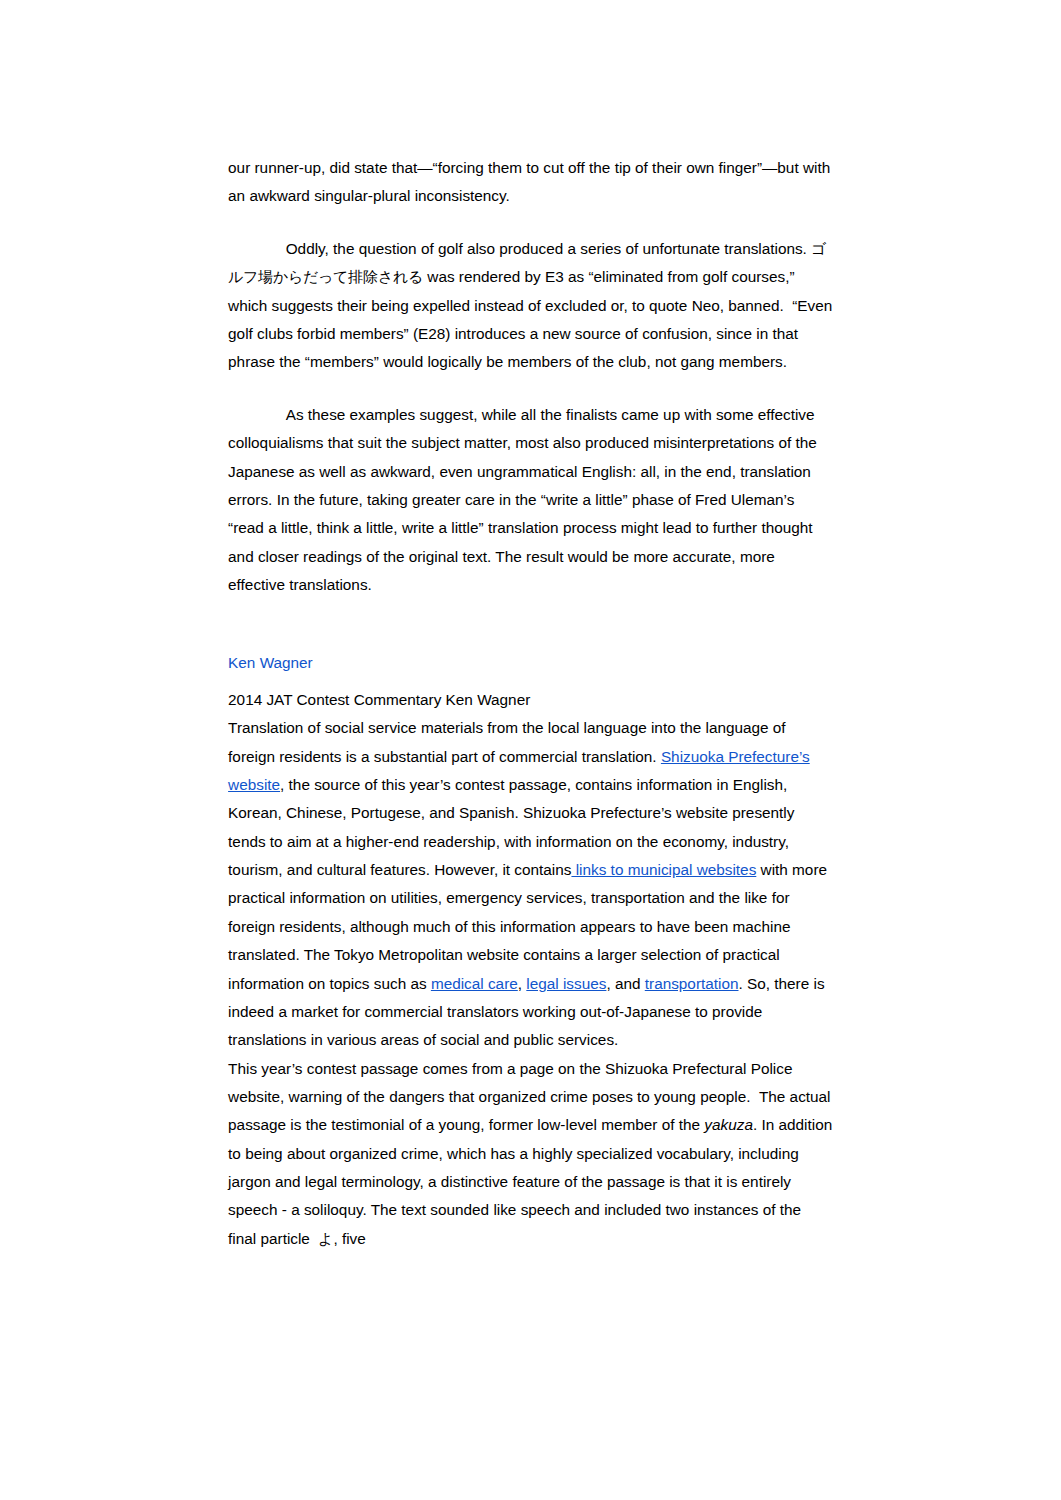our runner-up, did state that—“forcing them to cut off the tip of their own finger”—but with an awkward singular-plural inconsistency.
Oddly, the question of golf also produced a series of unfortunate translations. ゴルフ場からだって排除される was rendered by E3 as “eliminated from golf courses,” which suggests their being expelled instead of excluded or, to quote Neo, banned. “Even golf clubs forbid members” (E28) introduces a new source of confusion, since in that phrase the “members” would logically be members of the club, not gang members.
As these examples suggest, while all the finalists came up with some effective colloquialisms that suit the subject matter, most also produced misinterpretations of the Japanese as well as awkward, even ungrammatical English: all, in the end, translation errors. In the future, taking greater care in the “write a little” phase of Fred Uleman’s “read a little, think a little, write a little” translation process might lead to further thought and closer readings of the original text. The result would be more accurate, more effective translations.
Ken Wagner
2014 JAT Contest Commentary Ken Wagner
Translation of social service materials from the local language into the language of foreign residents is a substantial part of commercial translation. Shizuoka Prefecture’s website, the source of this year’s contest passage, contains information in English, Korean, Chinese, Portugese, and Spanish. Shizuoka Prefecture’s website presently tends to aim at a higher-end readership, with information on the economy, industry, tourism, and cultural features. However, it contains links to municipal websites with more practical information on utilities, emergency services, transportation and the like for foreign residents, although much of this information appears to have been machine translated. The Tokyo Metropolitan website contains a larger selection of practical information on topics such as medical care, legal issues, and transportation. So, there is indeed a market for commercial translators working out-of-Japanese to provide translations in various areas of social and public services.
This year’s contest passage comes from a page on the Shizuoka Prefectural Police website, warning of the dangers that organized crime poses to young people. The actual passage is the testimonial of a young, former low-level member of the yakuza. In addition to being about organized crime, which has a highly specialized vocabulary, including jargon and legal terminology, a distinctive feature of the passage is that it is entirely speech - a soliloquy. The text sounded like speech and included two instances of the final particle よ, five